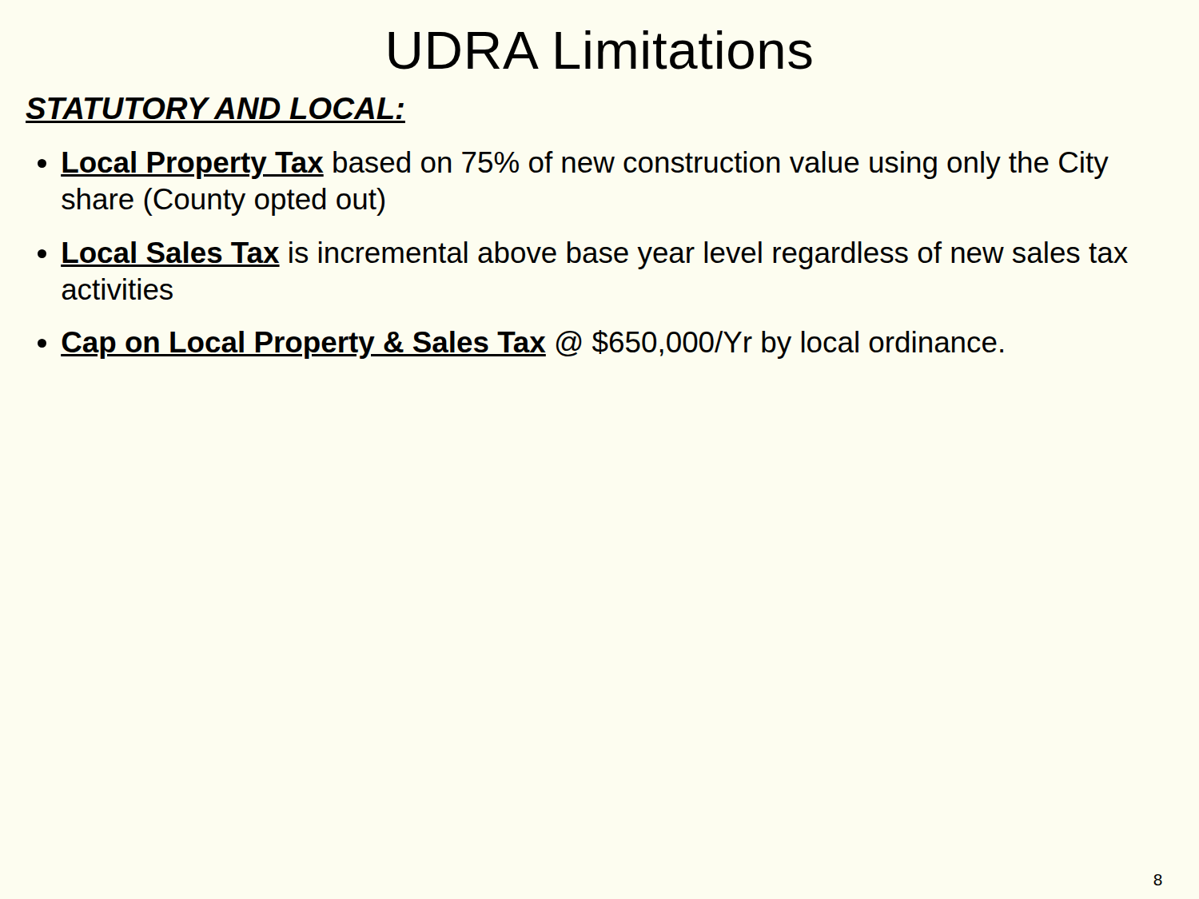UDRA Limitations
STATUTORY AND LOCAL:
Local Property Tax based on 75% of new construction value using only the City share (County opted out)
Local Sales Tax is incremental above base year level regardless of new sales tax activities
Cap on Local Property & Sales Tax @ $650,000/Yr by local ordinance.
8